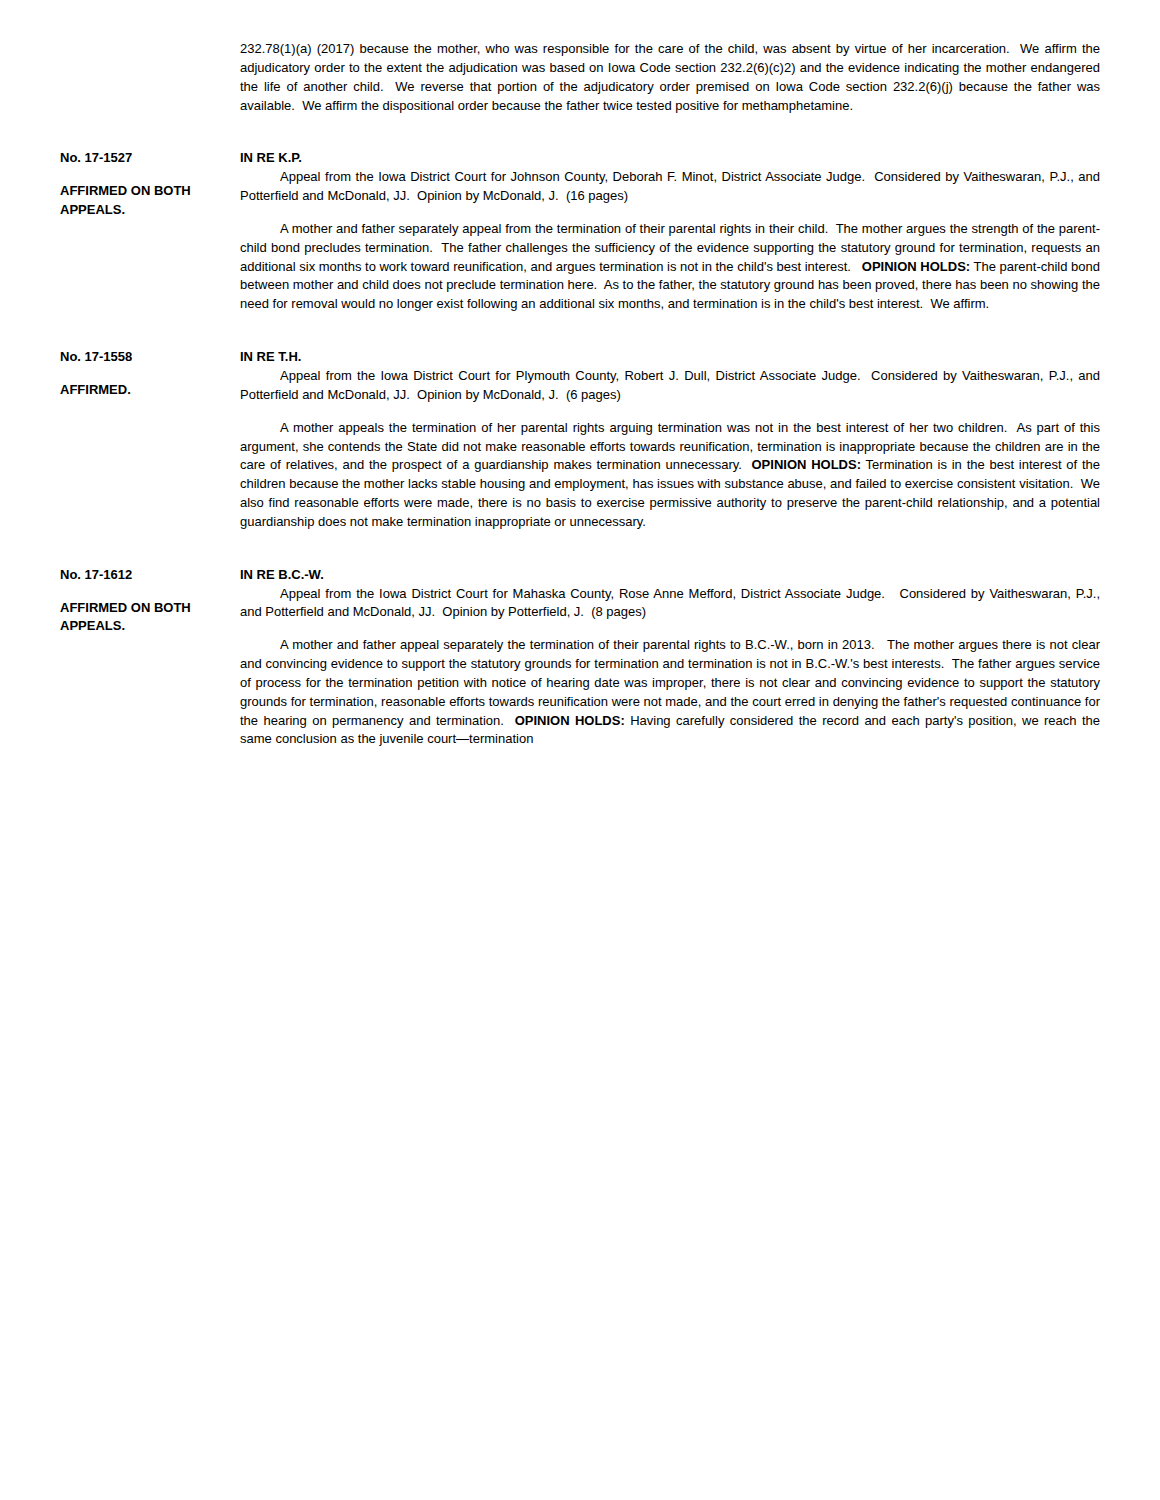232.78(1)(a) (2017) because the mother, who was responsible for the care of the child, was absent by virtue of her incarceration. We affirm the adjudicatory order to the extent the adjudication was based on Iowa Code section 232.2(6)(c)2) and the evidence indicating the mother endangered the life of another child. We reverse that portion of the adjudicatory order premised on Iowa Code section 232.2(6)(j) because the father was available. We affirm the dispositional order because the father twice tested positive for methamphetamine.
No. 17-1527
AFFIRMED ON BOTH APPEALS.
IN RE K.P.
Appeal from the Iowa District Court for Johnson County, Deborah F. Minot, District Associate Judge. Considered by Vaitheswaran, P.J., and Potterfield and McDonald, JJ. Opinion by McDonald, J. (16 pages)
A mother and father separately appeal from the termination of their parental rights in their child. The mother argues the strength of the parent-child bond precludes termination. The father challenges the sufficiency of the evidence supporting the statutory ground for termination, requests an additional six months to work toward reunification, and argues termination is not in the child's best interest. OPINION HOLDS: The parent-child bond between mother and child does not preclude termination here. As to the father, the statutory ground has been proved, there has been no showing the need for removal would no longer exist following an additional six months, and termination is in the child's best interest. We affirm.
No. 17-1558
AFFIRMED.
IN RE T.H.
Appeal from the Iowa District Court for Plymouth County, Robert J. Dull, District Associate Judge. Considered by Vaitheswaran, P.J., and Potterfield and McDonald, JJ. Opinion by McDonald, J. (6 pages)
A mother appeals the termination of her parental rights arguing termination was not in the best interest of her two children. As part of this argument, she contends the State did not make reasonable efforts towards reunification, termination is inappropriate because the children are in the care of relatives, and the prospect of a guardianship makes termination unnecessary. OPINION HOLDS: Termination is in the best interest of the children because the mother lacks stable housing and employment, has issues with substance abuse, and failed to exercise consistent visitation. We also find reasonable efforts were made, there is no basis to exercise permissive authority to preserve the parent-child relationship, and a potential guardianship does not make termination inappropriate or unnecessary.
No. 17-1612
AFFIRMED ON BOTH APPEALS.
IN RE B.C.-W.
Appeal from the Iowa District Court for Mahaska County, Rose Anne Mefford, District Associate Judge. Considered by Vaitheswaran, P.J., and Potterfield and McDonald, JJ. Opinion by Potterfield, J. (8 pages)
A mother and father appeal separately the termination of their parental rights to B.C.-W., born in 2013. The mother argues there is not clear and convincing evidence to support the statutory grounds for termination and termination is not in B.C.-W.'s best interests. The father argues service of process for the termination petition with notice of hearing date was improper, there is not clear and convincing evidence to support the statutory grounds for termination, reasonable efforts towards reunification were not made, and the court erred in denying the father's requested continuance for the hearing on permanency and termination. OPINION HOLDS: Having carefully considered the record and each party's position, we reach the same conclusion as the juvenile court—termination